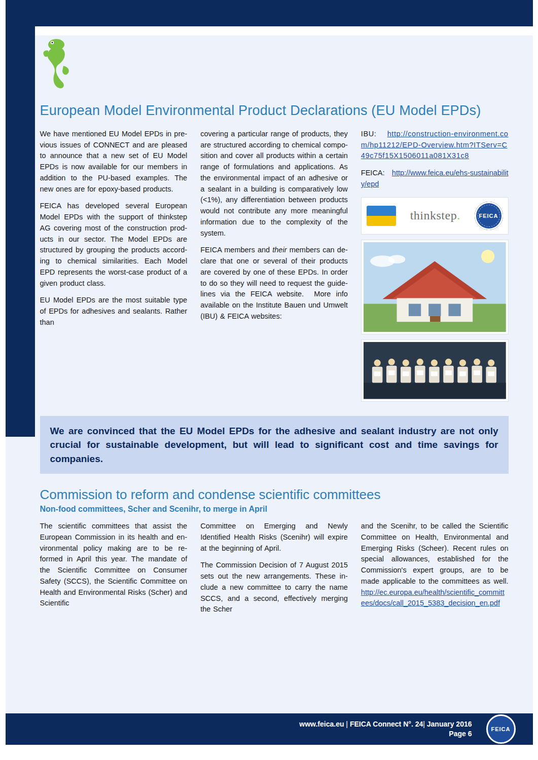European Model Environmental Product Declarations (EU Model EPDs)
We have mentioned EU Model EPDs in previous issues of CONNECT and are pleased to announce that a new set of EU Model EPDs is now available for our members in addition to the PU-based examples. The new ones are for epoxy-based products.
FEICA has developed several European Model EPDs with the support of thinkstep AG covering most of the construction products in our sector. The Model EPDs are structured by grouping the products according to chemical similarities. Each Model EPD represents the worst-case product of a given product class.
EU Model EPDs are the most suitable type of EPDs for adhesives and sealants. Rather than
covering a particular range of products, they are structured according to chemical composition and cover all products within a certain range of formulations and applications. As the environmental impact of an adhesive or a sealant in a building is comparatively low (<1%), any differentiation between products would not contribute any more meaningful information due to the complexity of the system.
FEICA members and their members can declare that one or several of their products are covered by one of these EPDs. In order to do so they will need to request the guidelines via the FEICA website. More info available on the Institute Bauen und Umwelt (IBU) & FEICA websites:
IBU: http://construction-environment.com/hp11212/EPD-Overview.htm?ITServ=C49c75f15X1506011a081X31c8
FEICA: http://www.feica.eu/ehs-sustainability/epd
thinkstep.
FEICA
We are convinced that the EU Model EPDs for the adhesive and sealant industry are not only crucial for sustainable development, but will lead to significant cost and time savings for companies.
Commission to reform and condense scientific committees
Non-food committees, Scher and Scenihr, to merge in April
The scientific committees that assist the European Commission in its health and environmental policy making are to be reformed in April this year. The mandate of the Scientific Committee on Consumer Safety (SCCS), the Scientific Committee on Health and Environmental Risks (Scher) and Scientific
Committee on Emerging and Newly Identified Health Risks (Scenihr) will expire at the beginning of April.
The Commission Decision of 7 August 2015 sets out the new arrangements. These include a new committee to carry the name SCCS, and a second, effectively merging the Scher
and the Scenihr, to be called the Scientific Committee on Health, Environmental and Emerging Risks (Scheer). Recent rules on special allowances, established for the Commission's expert groups, are to be made applicable to the committees as well. http://ec.europa.eu/health/scientific_committees/docs/call_2015_5383_decision_en.pdf
www.feica.eu | FEICA Connect N°. 24| January 2016
Page 6
FEICA